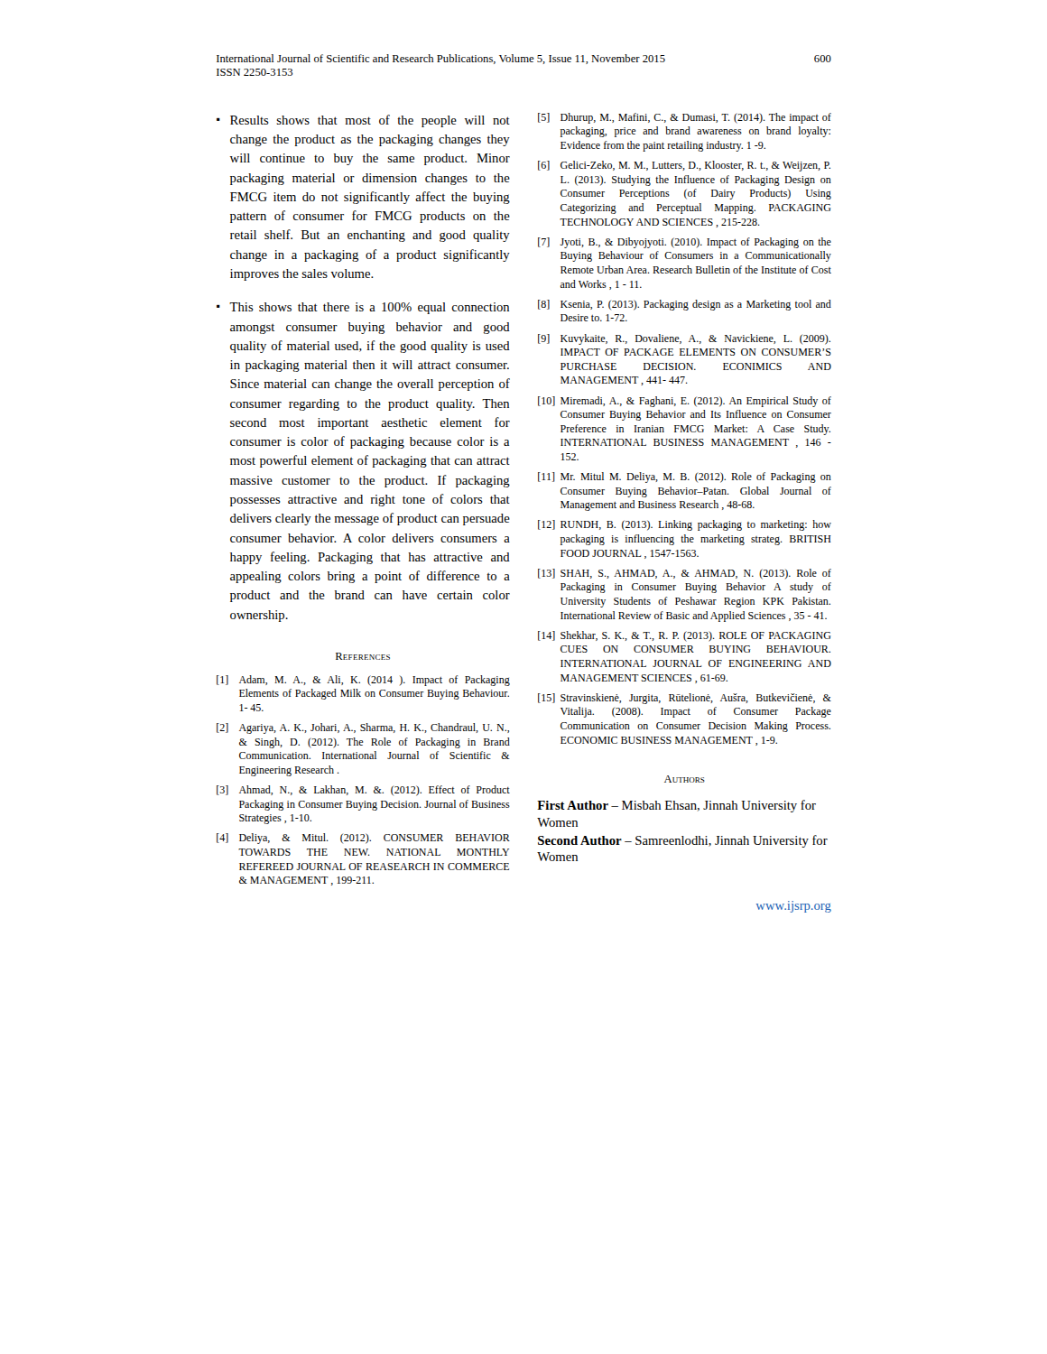International Journal of Scientific and Research Publications, Volume 5, Issue 11, November 2015 600
ISSN 2250-3153
Results shows that most of the people will not change the product as the packaging changes they will continue to buy the same product. Minor packaging material or dimension changes to the FMCG item do not significantly affect the buying pattern of consumer for FMCG products on the retail shelf. But an enchanting and good quality change in a packaging of a product significantly improves the sales volume.
This shows that there is a 100% equal connection amongst consumer buying behavior and good quality of material used, if the good quality is used in packaging material then it will attract consumer. Since material can change the overall perception of consumer regarding to the product quality. Then second most important aesthetic element for consumer is color of packaging because color is a most powerful element of packaging that can attract massive customer to the product. If packaging possesses attractive and right tone of colors that delivers clearly the message of product can persuade consumer behavior. A color delivers consumers a happy feeling. Packaging that has attractive and appealing colors bring a point of difference to a product and the brand can have certain color ownership.
References
Adam, M. A., & Ali, K. (2014 ). Impact of Packaging Elements of Packaged Milk on Consumer Buying Behaviour. 1- 45.
Agariya, A. K., Johari, A., Sharma, H. K., Chandraul, U. N., & Singh, D. (2012). The Role of Packaging in Brand Communication. International Journal of Scientific & Engineering Research .
Ahmad, N., & Lakhan, M. &. (2012). Effect of Product Packaging in Consumer Buying Decision. Journal of Business Strategies , 1-10.
Deliya, & Mitul. (2012). CONSUMER BEHAVIOR TOWARDS THE NEW. NATIONAL MONTHLY REFEREED JOURNAL OF REASEARCH IN COMMERCE & MANAGEMENT , 199-211.
Dhurup, M., Mafini, C., & Dumasi, T. (2014). The impact of packaging, price and brand awareness on brand loyalty: Evidence from the paint retailing industry. 1 -9.
Gelici-Zeko, M. M., Lutters, D., Klooster, R. t., & Weijzen, P. L. (2013). Studying the Influence of Packaging Design on Consumer Perceptions (of Dairy Products) Using Categorizing and Perceptual Mapping. PACKAGING TECHNOLOGY AND SCIENCES , 215-228.
Jyoti, B., & Dibyojyoti. (2010). Impact of Packaging on the Buying Behaviour of Consumers in a Communicationally Remote Urban Area. Research Bulletin of the Institute of Cost and Works , 1 - 11.
Ksenia, P. (2013). Packaging design as a Marketing tool and Desire to. 1-72.
Kuvykaite, R., Dovaliene, A., & Navickiene, L. (2009). IMPACT OF PACKAGE ELEMENTS ON CONSUMER’S PURCHASE DECISION. ECONIMICS AND MANAGEMENT , 441- 447.
Miremadi, A., & Faghani, E. (2012). An Empirical Study of Consumer Buying Behavior and Its Influence on Consumer Preference in Iranian FMCG Market: A Case Study. INTERNATIONAL BUSINESS MANAGEMENT , 146 - 152.
Mr. Mitul M. Deliya, M. B. (2012). Role of Packaging on Consumer Buying Behavior–Patan. Global Journal of Management and Business Research , 48-68.
RUNDH, B. (2013). Linking packaging to marketing: how packaging is influencing the marketing strateg. BRITISH FOOD JOURNAL , 1547-1563.
SHAH, S., AHMAD, A., & AHMAD, N. (2013). Role of Packaging in Consumer Buying Behavior A study of University Students of Peshawar Region KPK Pakistan. International Review of Basic and Applied Sciences , 35 - 41.
Shekhar, S. K., & T., R. P. (2013). ROLE OF PACKAGING CUES ON CONSUMER BUYING BEHAVIOUR. INTERNATIONAL JOURNAL OF ENGINEERING AND MANAGEMENT SCIENCES , 61-69.
Stravinskienė, Jurgita, Rūtelionė, Aušra, Butkevičienė, & Vitalija. (2008). Impact of Consumer Package Communication on Consumer Decision Making Process. ECONOMIC BUSINESS MANAGEMENT , 1-9.
Authors
First Author – Misbah Ehsan, Jinnah University for Women
Second Author – Samreenlodhi, Jinnah University for Women
www.ijsrp.org